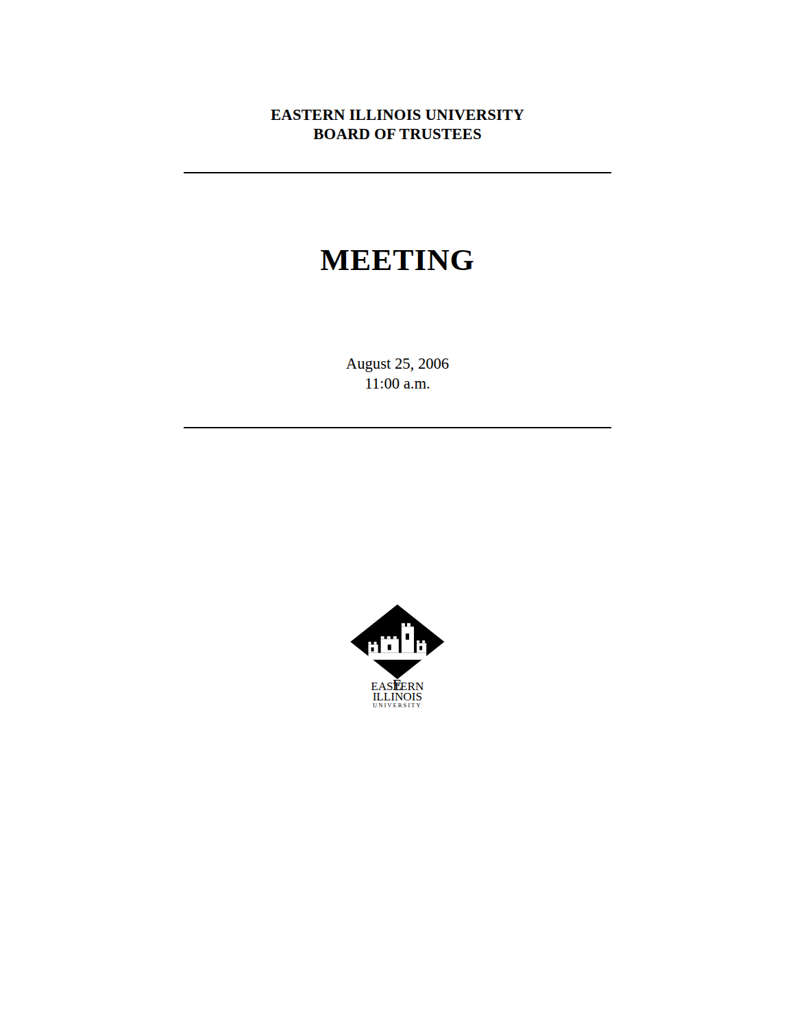EASTERN ILLINOIS UNIVERSITY
BOARD OF TRUSTEES
MEETING
August 25, 2006
11:00 a.m.
E x EASTERN ILLINOIS UNIVERSITY